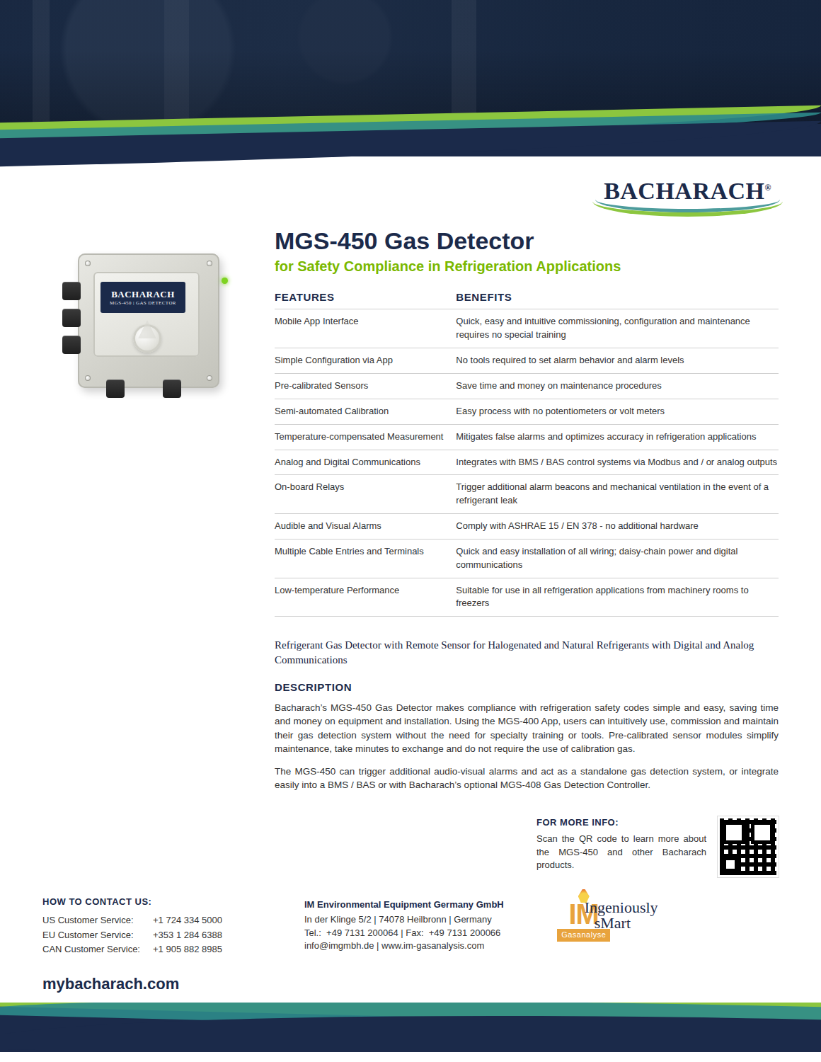BACHARACH®
BACHARACH MGS-450 | GAS DETECTOR
MGS-450 Gas Detector
for Safety Compliance in Refrigeration Applications
| FEATURES | BENEFITS |
| --- | --- |
| Mobile App Interface | Quick, easy and intuitive commissioning, configuration and maintenance requires no special training |
| Simple Configuration via App | No tools required to set alarm behavior and alarm levels |
| Pre-calibrated Sensors | Save time and money on maintenance procedures |
| Semi-automated Calibration | Easy process with no potentiometers or volt meters |
| Temperature-compensated Measurement | Mitigates false alarms and optimizes accuracy in refrigeration applications |
| Analog and Digital Communications | Integrates with BMS / BAS control systems via Modbus and / or analog outputs |
| On-board Relays | Trigger additional alarm beacons and mechanical ventilation in the event of a refrigerant leak |
| Audible and Visual Alarms | Comply with ASHRAE 15 / EN 378 - no additional hardware |
| Multiple Cable Entries and Terminals | Quick and easy installation of all wiring; daisy-chain power and digital communications |
| Low-temperature Performance | Suitable for use in all refrigeration applications from machinery rooms to freezers |
Refrigerant Gas Detector with Remote Sensor for Halogenated and Natural Refrigerants with Digital and Analog Communications
DESCRIPTION
Bacharach’s MGS-450 Gas Detector makes compliance with refrigeration safety codes simple and easy, saving time and money on equipment and installation. Using the MGS-400 App, users can intuitively use, commission and maintain their gas detection system without the need for specialty training or tools. Pre-calibrated sensor modules simplify maintenance, take minutes to exchange and do not require the use of calibration gas.
The MGS-450 can trigger additional audio-visual alarms and act as a standalone gas detection system, or integrate easily into a BMS / BAS or with Bacharach’s optional MGS-408 Gas Detection Controller.
FOR MORE INFO: Scan the QR code to learn more about the MGS-450 and other Bacharach products.
HOW TO CONTACT US:
| US Customer Service: | +1 724 334 5000 |
| EU Customer Service: | +353 1 284 6388 |
| CAN Customer Service: | +1 905 882 8985 |
mybacharach.com
IM Environmental Equipment Germany GmbH
In der Klinge 5/2 | 74078 Heilbronn | Germany
Tel.: +49 7131 200064 | Fax: +49 7131 200066
info@imgmbh.de | www.im-gasanalysis.com
IM
Gasanalyse
Ingeniously
sMart